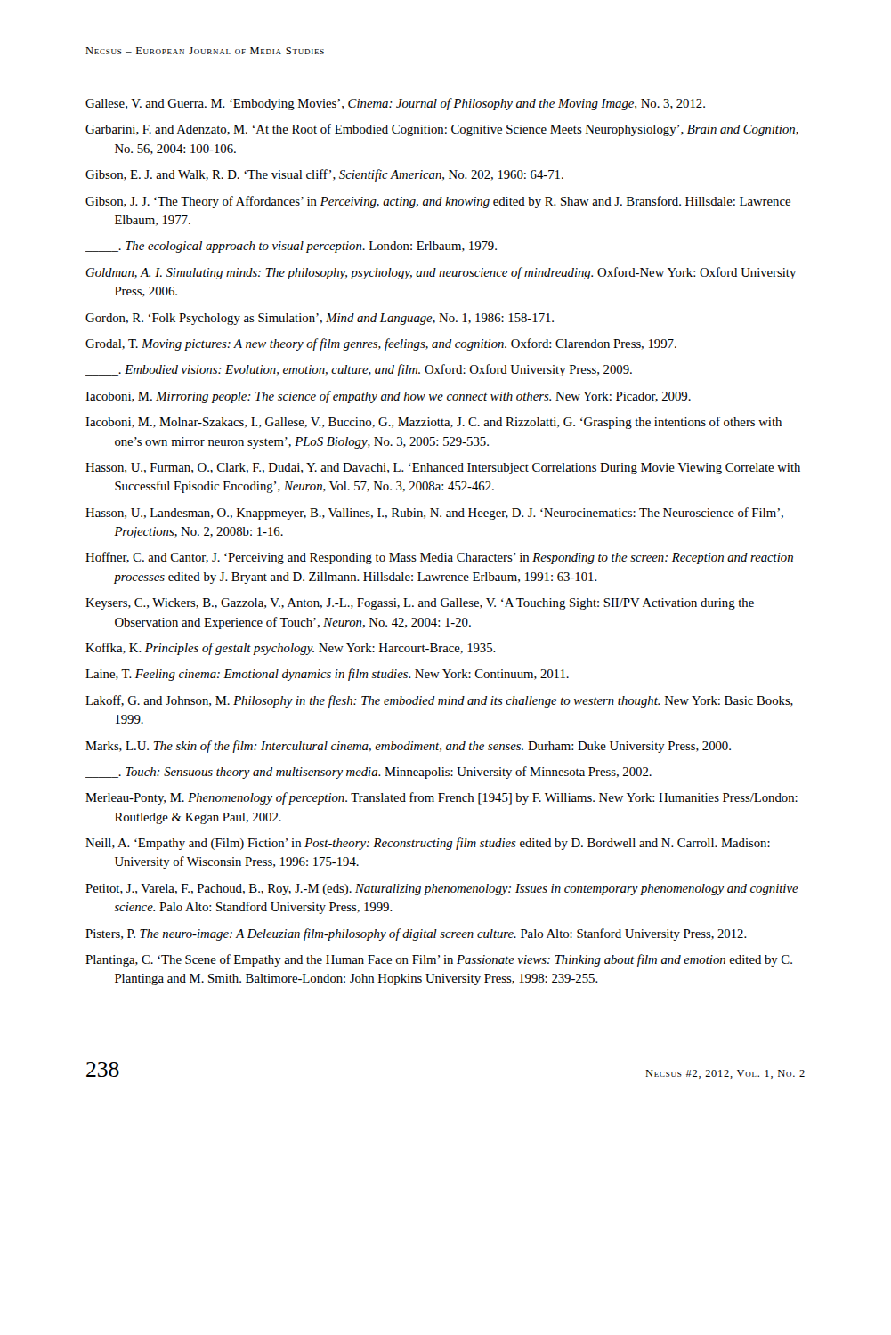Necsus – European Journal of Media Studies
Gallese, V. and Guerra. M. ‘Embodying Movies’, Cinema: Journal of Philosophy and the Moving Image, No. 3, 2012.
Garbarini, F. and Adenzato, M. ‘At the Root of Embodied Cognition: Cognitive Science Meets Neurophysiology’, Brain and Cognition, No. 56, 2004: 100-106.
Gibson, E. J. and Walk, R. D. ‘The visual cliff’, Scientific American, No. 202, 1960: 64-71.
Gibson, J. J. ‘The Theory of Affordances’ in Perceiving, acting, and knowing edited by R. Shaw and J. Bransford. Hillsdale: Lawrence Elbaum, 1977.
_____. The ecological approach to visual perception. London: Erlbaum, 1979.
Goldman, A. I. Simulating minds: The philosophy, psychology, and neuroscience of mindreading. Oxford-New York: Oxford University Press, 2006.
Gordon, R. ‘Folk Psychology as Simulation’, Mind and Language, No. 1, 1986: 158-171.
Grodal, T. Moving pictures: A new theory of film genres, feelings, and cognition. Oxford: Clarendon Press, 1997.
_____. Embodied visions: Evolution, emotion, culture, and film. Oxford: Oxford University Press, 2009.
Iacoboni, M. Mirroring people: The science of empathy and how we connect with others. New York: Picador, 2009.
Iacoboni, M., Molnar-Szakacs, I., Gallese, V., Buccino, G., Mazziotta, J. C. and Rizzolatti, G. ‘Grasping the intentions of others with one’s own mirror neuron system’, PLoS Biology, No. 3, 2005: 529-535.
Hasson, U., Furman, O., Clark, F., Dudai, Y. and Davachi, L. ‘Enhanced Intersubject Correlations During Movie Viewing Correlate with Successful Episodic Encoding’, Neuron, Vol. 57, No. 3, 2008a: 452-462.
Hasson, U., Landesman, O., Knappmeyer, B., Vallines, I., Rubin, N. and Heeger, D. J. ‘Neurocinematics: The Neuroscience of Film’, Projections, No. 2, 2008b: 1-16.
Hoffner, C. and Cantor, J. ‘Perceiving and Responding to Mass Media Characters’ in Responding to the screen: Reception and reaction processes edited by J. Bryant and D. Zillmann. Hillsdale: Lawrence Erlbaum, 1991: 63-101.
Keysers, C., Wickers, B., Gazzola, V., Anton, J.-L., Fogassi, L. and Gallese, V. ‘A Touching Sight: SII/PV Activation during the Observation and Experience of Touch’, Neuron, No. 42, 2004: 1-20.
Koffka, K. Principles of gestalt psychology. New York: Harcourt-Brace, 1935.
Laine, T. Feeling cinema: Emotional dynamics in film studies. New York: Continuum, 2011.
Lakoff, G. and Johnson, M. Philosophy in the flesh: The embodied mind and its challenge to western thought. New York: Basic Books, 1999.
Marks, L.U. The skin of the film: Intercultural cinema, embodiment, and the senses. Durham: Duke University Press, 2000.
_____. Touch: Sensuous theory and multisensory media. Minneapolis: University of Minnesota Press, 2002.
Merleau-Ponty, M. Phenomenology of perception. Translated from French [1945] by F. Williams. New York: Humanities Press/London: Routledge & Kegan Paul, 2002.
Neill, A. ‘Empathy and (Film) Fiction’ in Post-theory: Reconstructing film studies edited by D. Bordwell and N. Carroll. Madison: University of Wisconsin Press, 1996: 175-194.
Petitot, J., Varela, F., Pachoud, B., Roy, J.-M (eds). Naturalizing phenomenology: Issues in contemporary phenomenology and cognitive science. Palo Alto: Standford University Press, 1999.
Pisters, P. The neuro-image: A Deleuzian film-philosophy of digital screen culture. Palo Alto: Stanford University Press, 2012.
Plantinga, C. ‘The Scene of Empathy and the Human Face on Film’ in Passionate views: Thinking about film and emotion edited by C. Plantinga and M. Smith. Baltimore-London: John Hopkins University Press, 1998: 239-255.
238
Necsus #2, 2012, Vol. 1, No. 2